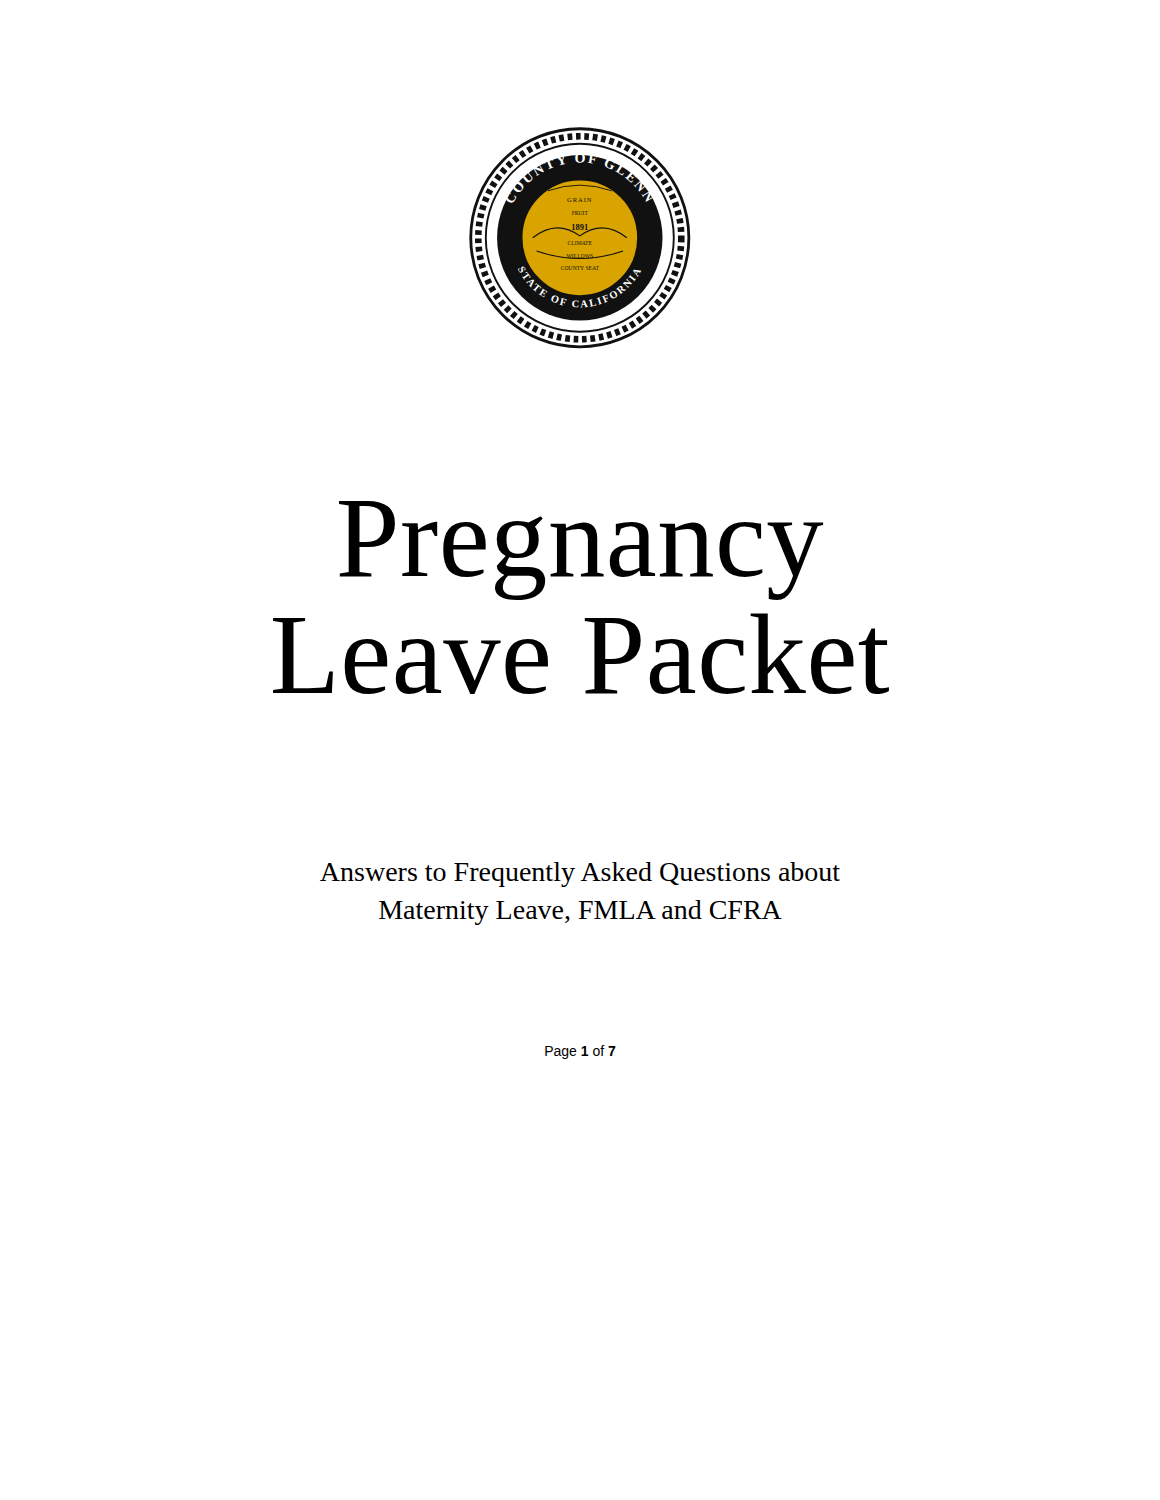COUNTY OF GLENN STATE OF CALIFORNIA GRAIN FRUIT 1891 CLIMATE WILLOWS COUNTY SEAT
Pregnancy
Leave Packet
Answers to Frequently Asked Questions about Maternity Leave, FMLA and CFRA
Page 1 of 7